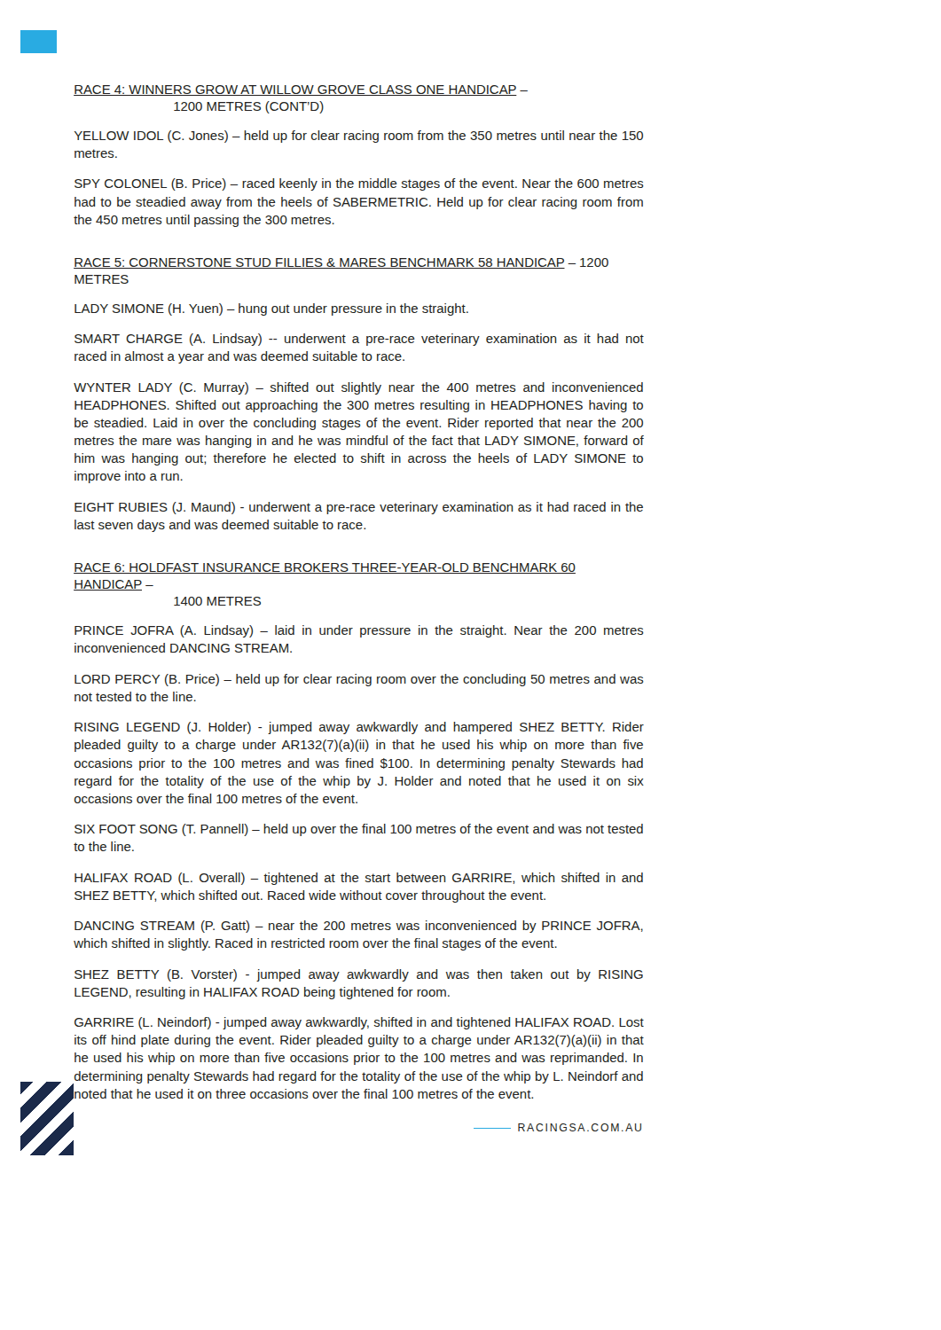RACE 4: WINNERS GROW AT WILLOW GROVE CLASS ONE HANDICAP –1200 Metres (cont’d)
YELLOW IDOL (C. Jones) – held up for clear racing room from the 350 metres until near the 150 metres.
SPY COLONEL (B. Price) – raced keenly in the middle stages of the event. Near the 600 metres had to be steadied away from the heels of SABERMETRIC. Held up for clear racing room from the 450 metres until passing the 300 metres.
RACE 5: CORNERSTONE STUD FILLIES & MARES BENCHMARK 58 HANDICAP – 1200 Metres
LADY SIMONE (H. Yuen) – hung out under pressure in the straight.
SMART CHARGE (A. Lindsay) -- underwent a pre-race veterinary examination as it had not raced in almost a year and was deemed suitable to race.
WYNTER LADY (C. Murray) – shifted out slightly near the 400 metres and inconvenienced HEADPHONES. Shifted out approaching the 300 metres resulting in HEADPHONES having to be steadied. Laid in over the concluding stages of the event. Rider reported that near the 200 metres the mare was hanging in and he was mindful of the fact that LADY SIMONE, forward of him was hanging out; therefore he elected to shift in across the heels of LADY SIMONE to improve into a run.
EIGHT RUBIES (J. Maund) - underwent a pre-race veterinary examination as it had raced in the last seven days and was deemed suitable to race.
RACE 6: HOLDFAST INSURANCE BROKERS THREE-YEAR-OLD BENCHMARK 60 HANDICAP –1400 Metres
PRINCE JOFRA (A. Lindsay) – laid in under pressure in the straight. Near the 200 metres inconvenienced DANCING STREAM.
LORD PERCY (B. Price) – held up for clear racing room over the concluding 50 metres and was not tested to the line.
RISING LEGEND (J. Holder) - jumped away awkwardly and hampered SHEZ BETTY. Rider pleaded guilty to a charge under AR132(7)(a)(ii) in that he used his whip on more than five occasions prior to the 100 metres and was fined $100. In determining penalty Stewards had regard for the totality of the use of the whip by J. Holder and noted that he used it on six occasions over the final 100 metres of the event.
SIX FOOT SONG (T. Pannell) – held up over the final 100 metres of the event and was not tested to the line.
HALIFAX ROAD (L. Overall) – tightened at the start between GARRIRE, which shifted in and SHEZ BETTY, which shifted out. Raced wide without cover throughout the event.
DANCING STREAM (P. Gatt) – near the 200 metres was inconvenienced by PRINCE JOFRA, which shifted in slightly. Raced in restricted room over the final stages of the event.
SHEZ BETTY (B. Vorster) - jumped away awkwardly and was then taken out by RISING LEGEND, resulting in HALIFAX ROAD being tightened for room.
GARRIRE (L. Neindorf) - jumped away awkwardly, shifted in and tightened HALIFAX ROAD. Lost its off hind plate during the event. Rider pleaded guilty to a charge under AR132(7)(a)(ii) in that he used his whip on more than five occasions prior to the 100 metres and was reprimanded. In determining penalty Stewards had regard for the totality of the use of the whip by L. Neindorf and noted that he used it on three occasions over the final 100 metres of the event.
RACINGSA.COM.AU